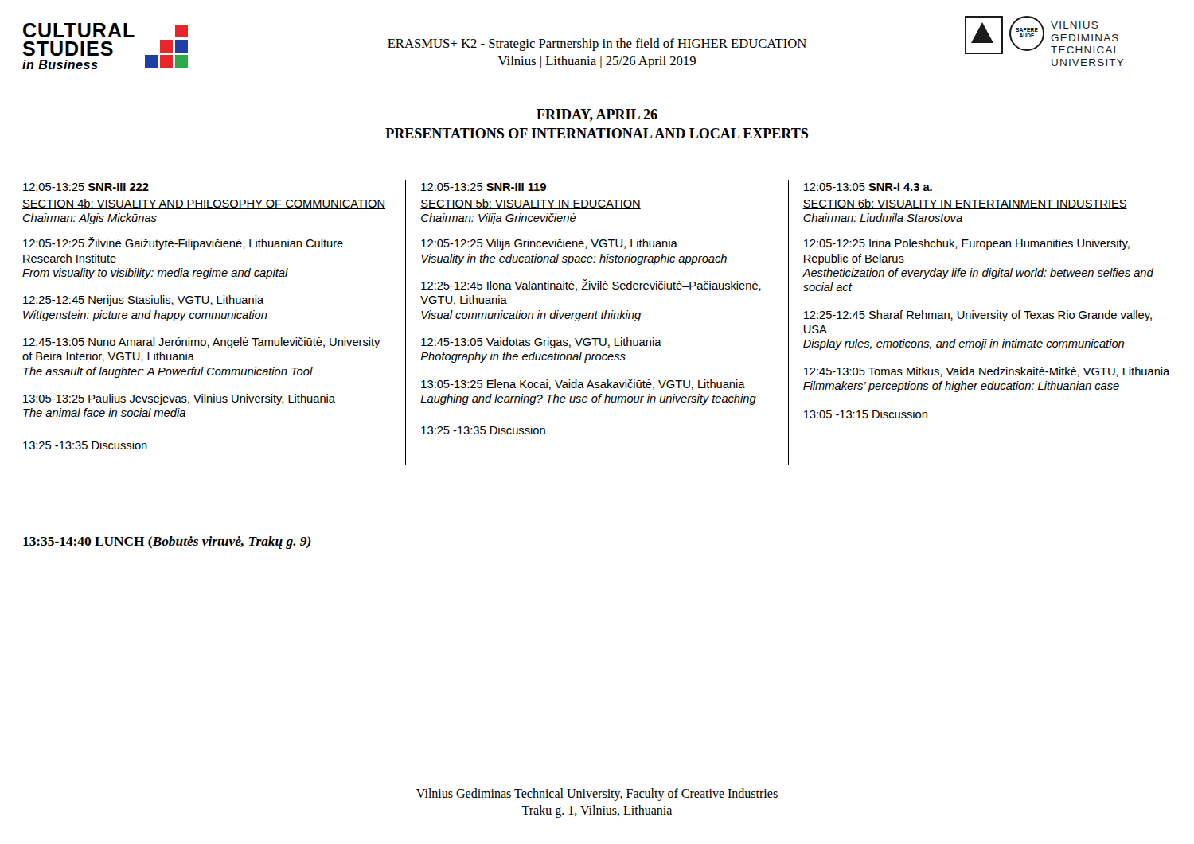CULTURAL
STUDIES
in Business
ERASMUS+ K2 - Strategic Partnership in the field of HIGHER EDUCATION
Vilnius | Lithuania | 25/26 April 2019
SAPERE
AUDE
VILNIUS GEDIMINAS
TECHNICAL UNIVERSITY
FRIDAY, APRIL 26
PRESENTATIONS OF INTERNATIONAL AND LOCAL EXPERTS
12:05-13:25 SNR-III 222
SECTION 4b: VISUALITY AND PHILOSOPHY OF COMMUNICATION
Chairman: Algis Mickūnas
12:05-12:25 Žilvinė Gaižutytė-Filipavičienė, Lithuanian Culture Research Institute
From visuality to visibility: media regime and capital
12:25-12:45 Nerijus Stasiulis, VGTU, Lithuania
Wittgenstein: picture and happy communication
12:45-13:05 Nuno Amaral Jerónimo, Angelė Tamulevičiūtė, University of Beira Interior, VGTU, Lithuania
The assault of laughter: A Powerful Communication Tool
13:05-13:25 Paulius Jevsejevas, Vilnius University, Lithuania
The animal face in social media
13:25 -13:35 Discussion
12:05-13:25 SNR-III 119
SECTION 5b: VISUALITY IN EDUCATION
Chairman: Vilija Grincevičienė
12:05-12:25 Vilija Grincevičienė, VGTU, Lithuania
Visuality in the educational space: historiographic approach
12:25-12:45 Ilona Valantinaitė, Živilė Sederevičiūtė–Pačiauskienė, VGTU, Lithuania
Visual communication in divergent thinking
12:45-13:05 Vaidotas Grigas, VGTU, Lithuania
Photography in the educational process
13:05-13:25 Elena Kocai, Vaida Asakavičiūtė, VGTU, Lithuania
Laughing and learning? The use of humour in university teaching
13:25 -13:35 Discussion
12:05-13:05 SNR-I 4.3 a.
SECTION 6b: VISUALITY IN ENTERTAINMENT INDUSTRIES
Chairman: Liudmila Starostova
12:05-12:25 Irina Poleshchuk, European Humanities University, Republic of Belarus
Aestheticization of everyday life in digital world: between selfies and social act
12:25-12:45 Sharaf Rehman, University of Texas Rio Grande valley, USA
Display rules, emoticons, and emoji in intimate communication
12:45-13:05 Tomas Mitkus, Vaida Nedzinskaitė-Mitkė, VGTU, Lithuania
Filmmakers’ perceptions of higher education: Lithuanian case
13:05 -13:15 Discussion
13:35-14:40 LUNCH (Bobutės virtuvė, Trakų g. 9)
Vilnius Gediminas Technical University, Faculty of Creative Industries
Traku g. 1, Vilnius, Lithuania